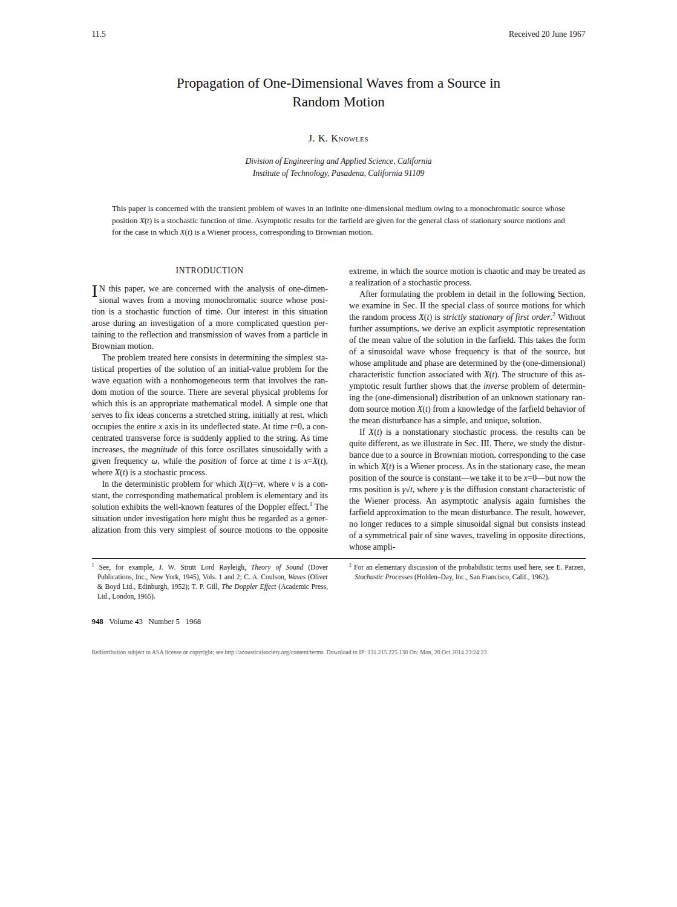11.5 Received 20 June 1967
Propagation of One-Dimensional Waves from a Source in
Random Motion
J. K. Knowles
Division of Engineering and Applied Science, California
Institute of Technology, Pasadena, California 91109
This paper is concerned with the transient problem of waves in an infinite one-dimensional medium owing to a monochromatic source whose position X(t) is a stochastic function of time. Asymptotic results for the farfield are given for the general class of stationary source motions and for the case in which X(t) is a Wiener process, corresponding to Brownian motion.
INTRODUCTION
IN this paper, we are concerned with the analysis of one-dimensional waves from a moving monochromatic source whose position is a stochastic function of time. Our interest in this situation arose during an investigation of a more complicated question pertaining to the reflection and transmission of waves from a particle in Brownian motion.
The problem treated here consists in determining the simplest statistical properties of the solution of an initial-value problem for the wave equation with a nonhomogeneous term that involves the random motion of the source. There are several physical problems for which this is an appropriate mathematical model. A simple one that serves to fix ideas concerns a stretched string, initially at rest, which occupies the entire x axis in its undeflected state. At time t=0, a concentrated transverse force is suddenly applied to the string. As time increases, the magnitude of this force oscillates sinusoidally with a given frequency ω, while the position of force at time t is x=X(t), where X(t) is a stochastic process.
In the deterministic problem for which X(t)=vt, where v is a constant, the corresponding mathematical problem is elementary and its solution exhibits the well-known features of the Doppler effect.1 The situation under investigation here might thus be regarded as a generalization from this very simplest of source motions to the opposite extreme, in which the source motion is chaotic and may be treated as a realization of a stochastic process.
After formulating the problem in detail in the following Section, we examine in Sec. II the special class of source motions for which the random process X(t) is strictly stationary of first order.2 Without further assumptions, we derive an explicit asymptotic representation of the mean value of the solution in the farfield. This takes the form of a sinusoidal wave whose frequency is that of the source, but whose amplitude and phase are determined by the (one-dimensional) characteristic function associated with X(t). The structure of this asymptotic result further shows that the inverse problem of determining the (one-dimensional) distribution of an unknown stationary random source motion X(t) from a knowledge of the farfield behavior of the mean disturbance has a simple, and unique, solution.
If X(t) is a nonstationary stochastic process, the results can be quite different, as we illustrate in Sec. III. There, we study the disturbance due to a source in Brownian motion, corresponding to the case in which X(t) is a Wiener process. As in the stationary case, the mean position of the source is constant—we take it to be x=0—but now the rms position is γ√t, where γ is the diffusion constant characteristic of the Wiener process. An asymptotic analysis again furnishes the farfield approximation to the mean disturbance. The result, however, no longer reduces to a simple sinusoidal signal but consists instead of a symmetrical pair of sine waves, traveling in opposite directions, whose ampli-
1 See, for example, J. W. Strutt Lord Rayleigh, Theory of Sound (Dover Publications, Inc., New York, 1945), Vols. 1 and 2; C. A. Coulson, Waves (Oliver & Boyd Ltd., Edinburgh, 1952); T. P. Gill, The Doppler Effect (Academic Press, Ltd., London, 1965).
2 For an elementary discussion of the probabilistic terms used here, see E. Parzen, Stochastic Processes (Holden–Day, Inc., San Francisco, Calif., 1962).
948 Volume 43 Number 5 1968
Redistribution subject to ASA license or copyright; see http://acousticalsociety.org/content/terms. Download to IP: 131.215.225.130 On: Mon, 20 Oct 2014 23:24:23